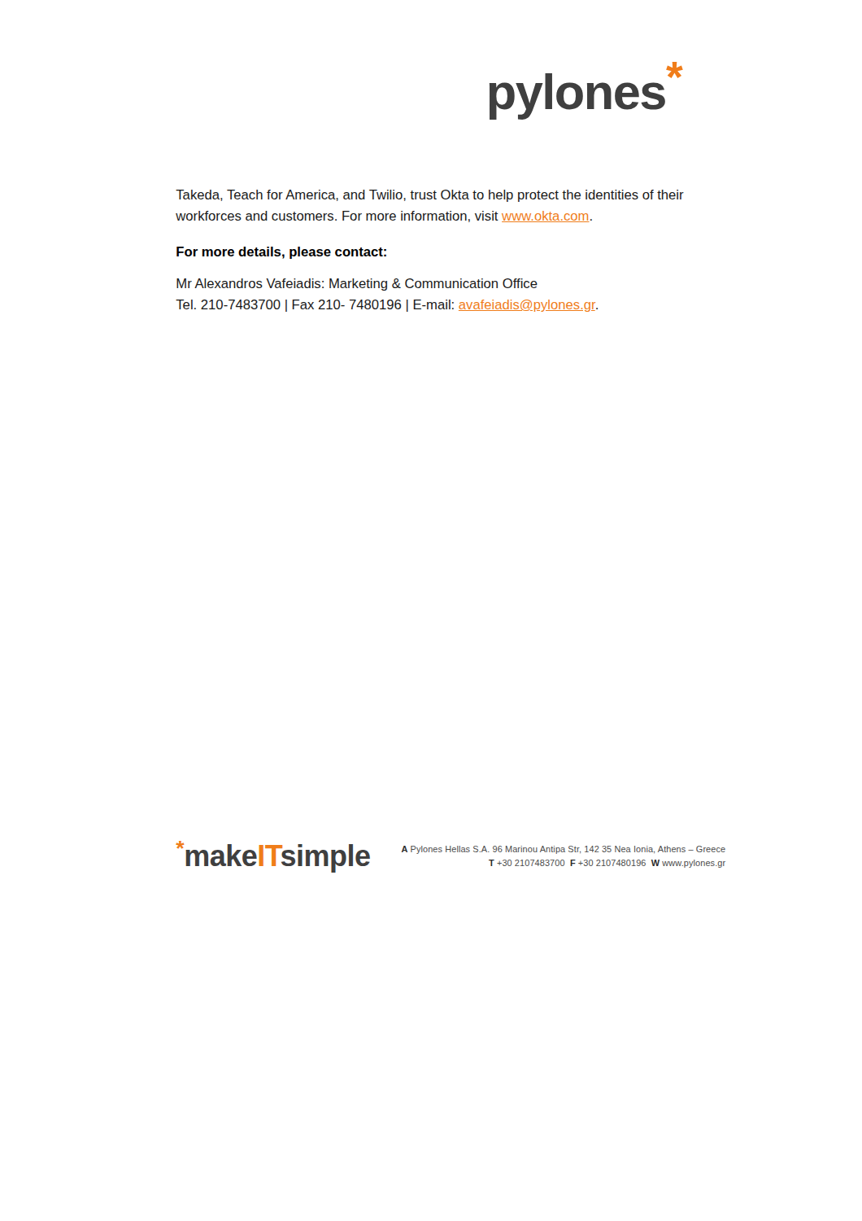pylones*
Takeda, Teach for America, and Twilio, trust Okta to help protect the identities of their workforces and customers. For more information, visit www.okta.com.
For more details, please contact:
Mr Alexandros Vafeiadis: Marketing & Communication Office
Tel. 210-7483700 | Fax 210- 7480196 | E-mail: avafeiadis@pylones.gr.
*makeITsimple
A Pylones Hellas S.A. 96 Marinou Antipa Str, 142 35 Nea Ionia, Athens – Greece
T +30 2107483700 F +30 2107480196 W www.pylones.gr